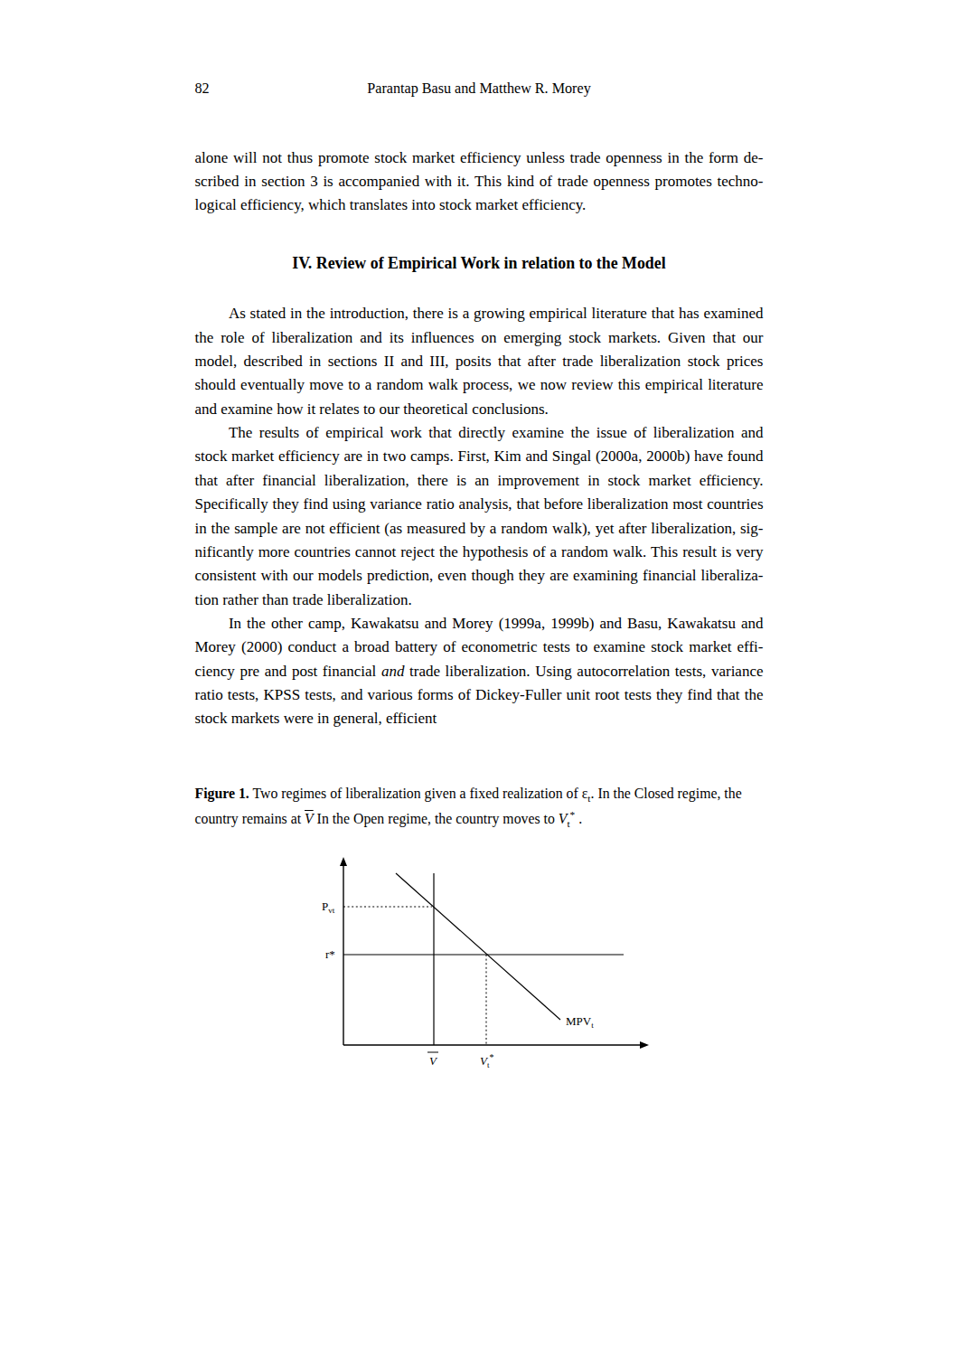82 Parantap Basu and Matthew R. Morey
alone will not thus promote stock market efficiency unless trade openness in the form described in section 3 is accompanied with it. This kind of trade openness promotes technological efficiency, which translates into stock market efficiency.
IV. Review of Empirical Work in relation to the Model
As stated in the introduction, there is a growing empirical literature that has examined the role of liberalization and its influences on emerging stock markets. Given that our model, described in sections II and III, posits that after trade liberalization stock prices should eventually move to a random walk process, we now review this empirical literature and examine how it relates to our theoretical conclusions.
The results of empirical work that directly examine the issue of liberalization and stock market efficiency are in two camps. First, Kim and Singal (2000a, 2000b) have found that after financial liberalization, there is an improvement in stock market efficiency. Specifically they find using variance ratio analysis, that before liberalization most countries in the sample are not efficient (as measured by a random walk), yet after liberalization, significantly more countries cannot reject the hypothesis of a random walk. This result is very consistent with our models prediction, even though they are examining financial liberalization rather than trade liberalization.
In the other camp, Kawakatsu and Morey (1999a, 1999b) and Basu, Kawakatsu and Morey (2000) conduct a broad battery of econometric tests to examine stock market efficiency pre and post financial and trade liberalization. Using autocorrelation tests, variance ratio tests, KPSS tests, and various forms of Dickey-Fuller unit root tests they find that the stock markets were in general, efficient
Figure 1. Two regimes of liberalization given a fixed realization of εt. In the Closed regime, the country remains at V In the Open regime, the country moves to Vt* .
Pvt r* MPVt V Vt*